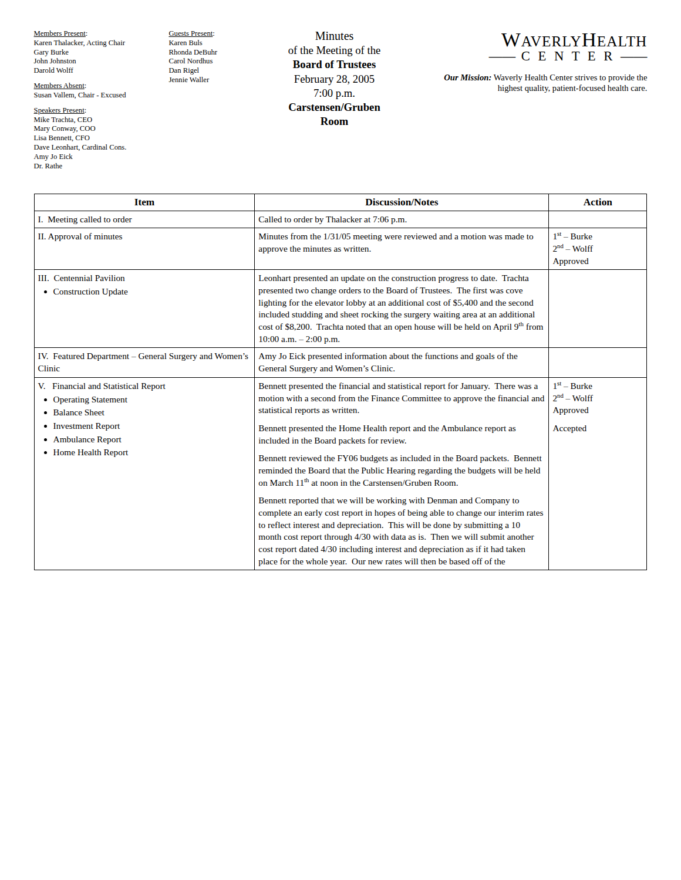Members Present:
Karen Thalacker, Acting Chair
Gary Burke
John Johnston
Darold Wolff
Members Absent:
Susan Vallem, Chair - Excused
Speakers Present:
Mike Trachta, CEO
Mary Conway, COO
Lisa Bennett, CFO
Dave Leonhart, Cardinal Cons.
Amy Jo Eick
Dr. Rathe
Guests Present:
Karen Buls
Rhonda DeBuhr
Carol Nordhus
Dan Rigel
Jennie Waller
Minutes
of the Meeting of the
Board of Trustees
February 28, 2005
7:00 p.m.
Carstensen/Gruben
Room
WAVERLYHEALTH
—— C E N T E R ——
Our Mission: Waverly Health Center strives to provide the highest quality, patient-focused health care.
| Item | Discussion/Notes | Action |
| --- | --- | --- |
| I. Meeting called to order | Called to order by Thalacker at 7:06 p.m. | |
| II. Approval of minutes | Minutes from the 1/31/05 meeting were reviewed and a motion was made to approve the minutes as written. | 1 st – Burke 2 nd – Wolff Approved |
| III. Centennial Pavilion Construction Update | Leonhart presented an update on the construction progress to date. Trachta presented two change orders to the Board of Trustees. The first was cove lighting for the elevator lobby at an additional cost of $5,400 and the second included studding and sheet rocking the surgery waiting area at an additional cost of $8,200. Trachta noted that an open house will be held on April 9 th from 10:00 a.m. – 2:00 p.m. | |
| IV. Featured Department – General Surgery and Women’s Clinic | Amy Jo Eick presented information about the functions and goals of the General Surgery and Women’s Clinic. | |
| V. Financial and Statistical Report Operating Statement Balance Sheet Investment Report Ambulance Report Home Health Report | Bennett presented the financial and statistical report for January. There was a motion with a second from the Finance Committee to approve the financial and statistical reports as written. Bennett presented the Home Health report and the Ambulance report as included in the Board packets for review. Bennett reviewed the FY06 budgets as included in the Board packets. Bennett reminded the Board that the Public Hearing regarding the budgets will be held on March 11 th at noon in the Carstensen/Gruben Room. Bennett reported that we will be working with Denman and Company to complete an early cost report in hopes of being able to change our interim rates to reflect interest and depreciation. This will be done by submitting a 10 month cost report through 4/30 with data as is. Then we will submit another cost report dated 4/30 including interest and depreciation as if it had taken place for the whole year. Our new rates will then be based off of the | 1 st – Burke 2 nd – Wolff Approved Accepted |